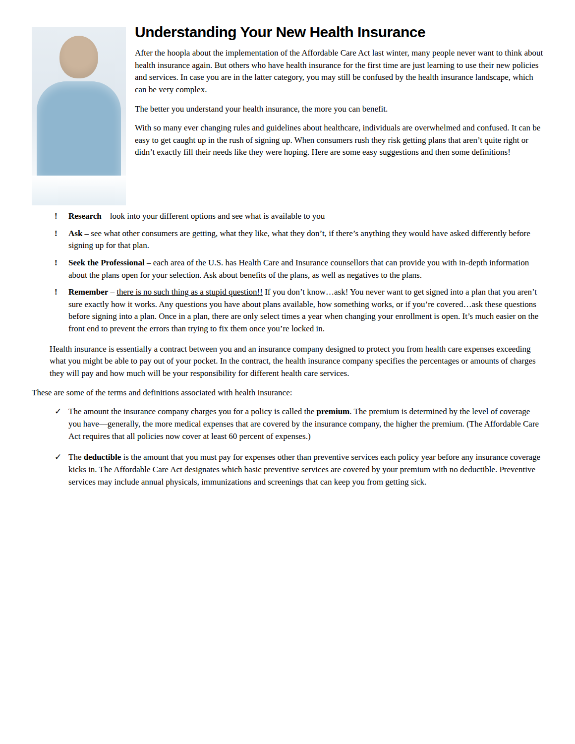Understanding Your New Health Insurance
After the hoopla about the implementation of the Affordable Care Act last winter, many people never want to think about health insurance again. But others who have health insurance for the first time are just learning to use their new policies and services. In case you are in the latter category, you may still be confused by the health insurance landscape, which can be very complex.
The better you understand your health insurance, the more you can benefit.
With so many ever changing rules and guidelines about healthcare, individuals are overwhelmed and confused. It can be easy to get caught up in the rush of signing up. When consumers rush they risk getting plans that aren’t quite right or didn’t exactly fill their needs like they were hoping. Here are some easy suggestions and then some definitions!
Research – look into your different options and see what is available to you
Ask – see what other consumers are getting, what they like, what they don’t, if there’s anything they would have asked differently before signing up for that plan.
Seek the Professional – each area of the U.S. has Health Care and Insurance counsellors that can provide you with in-depth information about the plans open for your selection. Ask about benefits of the plans, as well as negatives to the plans.
Remember – there is no such thing as a stupid question!! If you don’t know…ask! You never want to get signed into a plan that you aren’t sure exactly how it works. Any questions you have about plans available, how something works, or if you’re covered…ask these questions before signing into a plan. Once in a plan, there are only select times a year when changing your enrollment is open. It’s much easier on the front end to prevent the errors than trying to fix them once you’re locked in.
Health insurance is essentially a contract between you and an insurance company designed to protect you from health care expenses exceeding what you might be able to pay out of your pocket. In the contract, the health insurance company specifies the percentages or amounts of charges they will pay and how much will be your responsibility for different health care services.
These are some of the terms and definitions associated with health insurance:
The amount the insurance company charges you for a policy is called the premium. The premium is determined by the level of coverage you have—generally, the more medical expenses that are covered by the insurance company, the higher the premium. (The Affordable Care Act requires that all policies now cover at least 60 percent of expenses.)
The deductible is the amount that you must pay for expenses other than preventive services each policy year before any insurance coverage kicks in. The Affordable Care Act designates which basic preventive services are covered by your premium with no deductible. Preventive services may include annual physicals, immunizations and screenings that can keep you from getting sick.